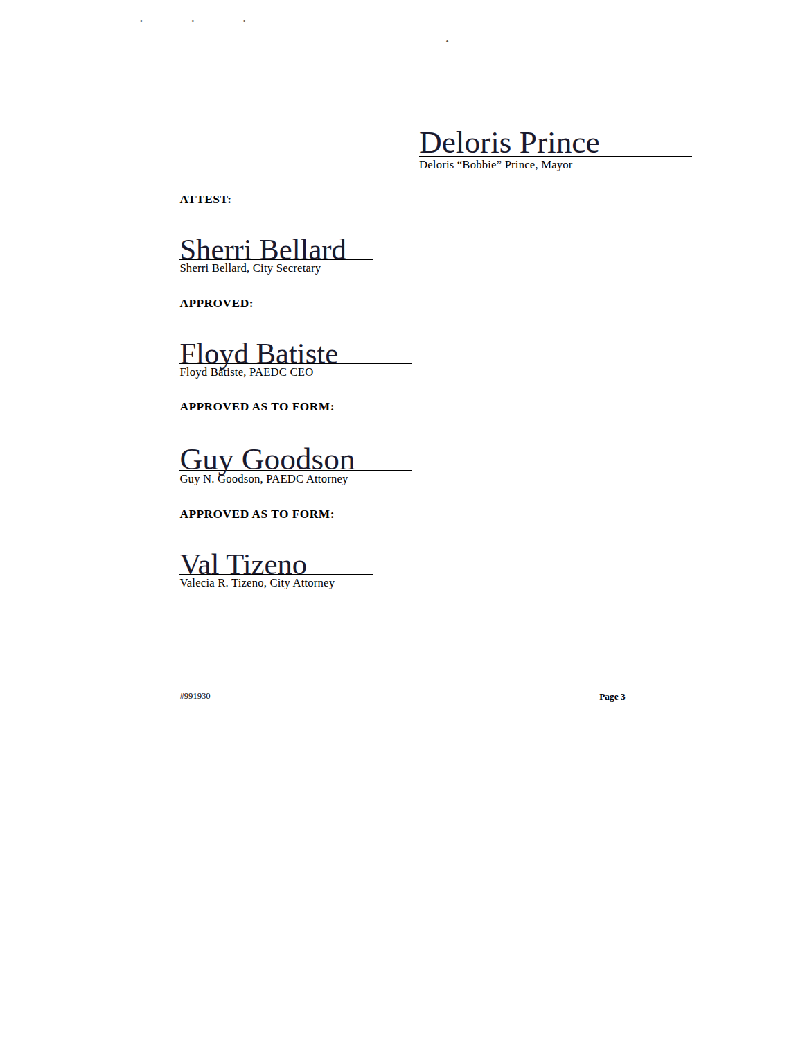• • •
•
Deloris Prince
Deloris “Bobbie” Prince, Mayor
ATTEST:
Sherri Bellard
Sherri Bellard, City Secretary
APPROVED:
Floyd Batiste
Floyd Batiste, PAEDC CEO
APPROVED AS TO FORM:
Guy Goodson
Guy N. Goodson, PAEDC Attorney
APPROVED AS TO FORM:
Val Tizeno
Valecia R. Tizeno, City Attorney
#991930 Page 3